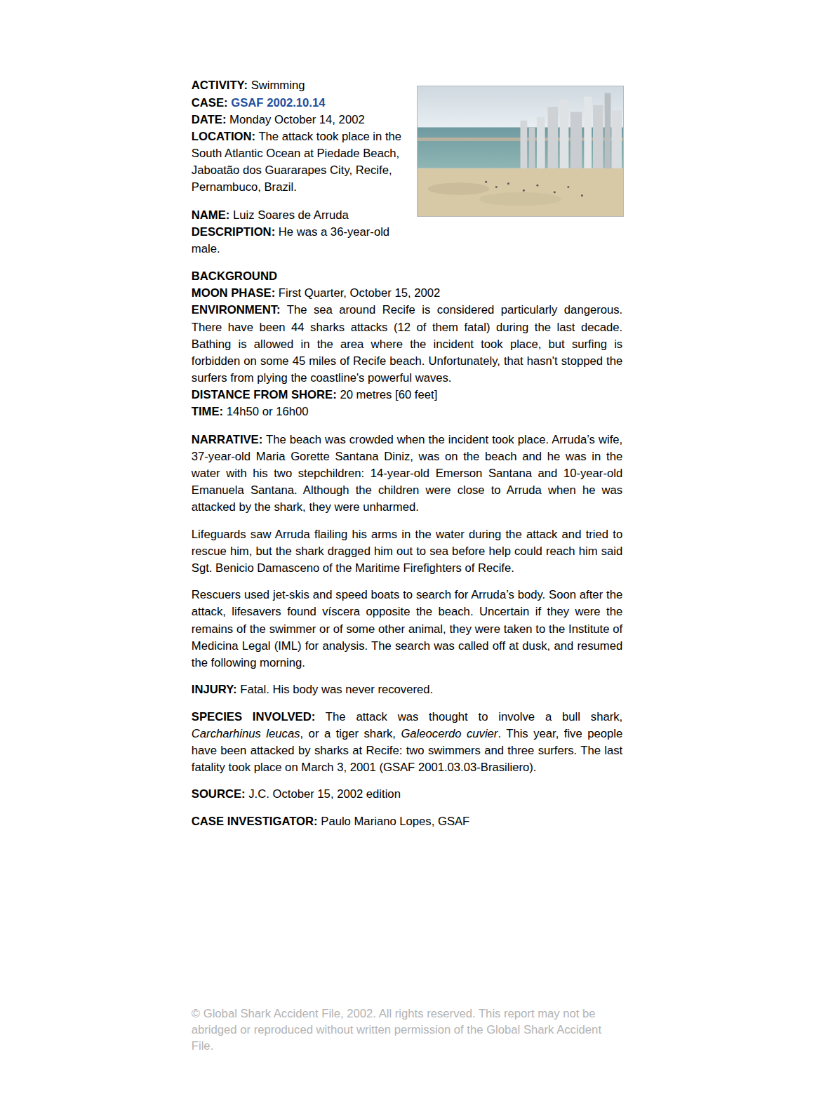ACTIVITY: Swimming
CASE: GSAF 2002.10.14
DATE: Monday October 14, 2002
LOCATION: The attack took place in the South Atlantic Ocean at Piedade Beach, Jaboatão dos Guararapes City, Recife, Pernambuco, Brazil.
NAME: Luiz Soares de Arruda
DESCRIPTION: He was a 36-year-old male.
BACKGROUND
MOON PHASE: First Quarter, October 15, 2002
ENVIRONMENT: The sea around Recife is considered particularly dangerous. There have been 44 sharks attacks (12 of them fatal) during the last decade. Bathing is allowed in the area where the incident took place, but surfing is forbidden on some 45 miles of Recife beach. Unfortunately, that hasn't stopped the surfers from plying the coastline's powerful waves.
DISTANCE FROM SHORE: 20 metres [60 feet]
TIME: 14h50 or 16h00
NARRATIVE: The beach was crowded when the incident took place. Arruda’s wife, 37-year-old Maria Gorette Santana Diniz, was on the beach and he was in the water with his two stepchildren: 14-year-old Emerson Santana and 10-year-old Emanuela Santana. Although the children were close to Arruda when he was attacked by the shark, they were unharmed.
Lifeguards saw Arruda flailing his arms in the water during the attack and tried to rescue him, but the shark dragged him out to sea before help could reach him said Sgt. Benicio Damasceno of the Maritime Firefighters of Recife.
Rescuers used jet-skis and speed boats to search for Arruda’s body. Soon after the attack, lifesavers found víscera opposite the beach. Uncertain if they were the remains of the swimmer or of some other animal, they were taken to the Institute of Medicina Legal (IML) for analysis. The search was called off at dusk, and resumed the following morning.
INJURY: Fatal. His body was never recovered.
SPECIES INVOLVED: The attack was thought to involve a bull shark, Carcharhinus leucas, or a tiger shark, Galeocerdo cuvier. This year, five people have been attacked by sharks at Recife: two swimmers and three surfers. The last fatality took place on March 3, 2001 (GSAF 2001.03.03-Brasiliero).
SOURCE: J.C. October 15, 2002 edition
CASE INVESTIGATOR: Paulo Mariano Lopes, GSAF
© Global Shark Accident File, 2002. All rights reserved. This report may not be abridged or reproduced without written permission of the Global Shark Accident File.